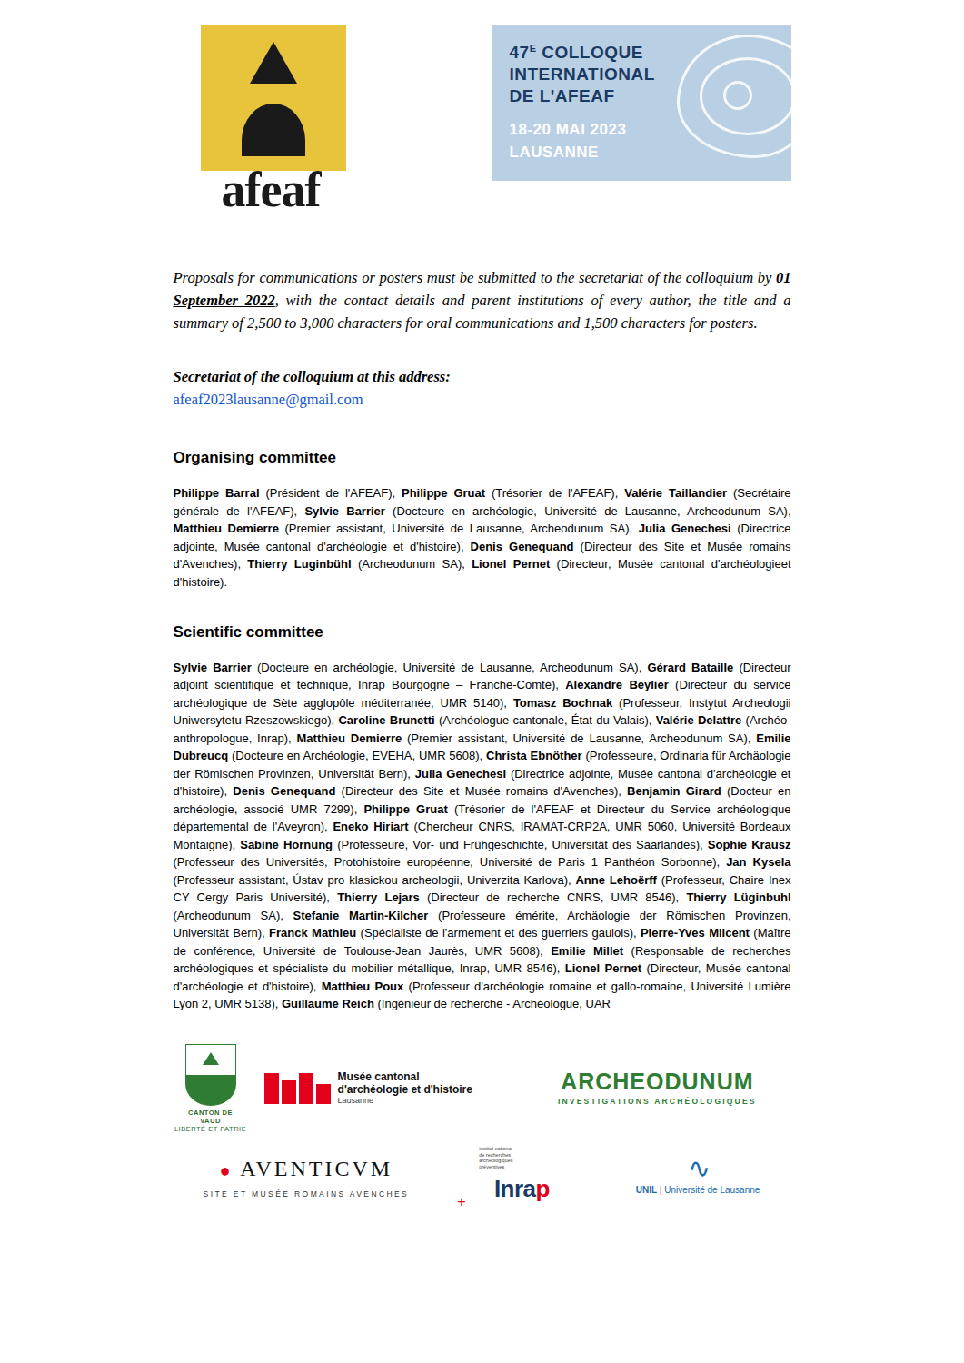afeaf
47e Colloque
International
de l'AFEAF
18-20 MAI 2023
LAUSANNE
Proposals for communications or posters must be submitted to the secretariat of the colloquium by 01 September 2022, with the contact details and parent institutions of every author, the title and a summary of 2,500 to 3,000 characters for oral communications and 1,500 characters for posters.
Secretariat of the colloquium at this address:
afeaf2023lausanne@gmail.com
Organising committee
Philippe Barral (Président de l'AFEAF), Philippe Gruat (Trésorier de l'AFEAF), Valérie Taillandier (Secrétaire générale de l'AFEAF), Sylvie Barrier (Docteure en archéologie, Université de Lausanne, Archeodunum SA), Matthieu Demierre (Premier assistant, Université de Lausanne, Archeodunum SA), Julia Genechesi (Directrice adjointe, Musée cantonal d'archéologie et d'histoire), Denis Genequand (Directeur des Site et Musée romains d'Avenches), Thierry Luginbühl (Archeodunum SA), Lionel Pernet (Directeur, Musée cantonal d'archéologieet d'histoire).
Scientific committee
Sylvie Barrier (Docteure en archéologie, Université de Lausanne, Archeodunum SA), Gérard Bataille (Directeur adjoint scientifique et technique, Inrap Bourgogne – Franche-Comté), Alexandre Beylier (Directeur du service archéologique de Sète agglopôle méditerranée, UMR 5140), Tomasz Bochnak (Professeur, Instytut Archeologii Uniwersytetu Rzeszowskiego), Caroline Brunetti (Archéologue cantonale, État du Valais), Valérie Delattre (Archéo-anthropologue, Inrap), Matthieu Demierre (Premier assistant, Université de Lausanne, Archeodunum SA), Emilie Dubreucq (Docteure en Archéologie, EVEHA, UMR 5608), Christa Ebnöther (Professeure, Ordinaria für Archäologie der Römischen Provinzen, Universität Bern), Julia Genechesi (Directrice adjointe, Musée cantonal d'archéologie et d'histoire), Denis Genequand (Directeur des Site et Musée romains d'Avenches), Benjamin Girard (Docteur en archéologie, associé UMR 7299), Philippe Gruat (Trésorier de l'AFEAF et Directeur du Service archéologique départemental de l'Aveyron), Eneko Hiriart (Chercheur CNRS, IRAMAT-CRP2A, UMR 5060, Université Bordeaux Montaigne), Sabine Hornung (Professeure, Vor- und Frühgeschichte, Universität des Saarlandes), Sophie Krausz (Professeur des Universités, Protohistoire européenne, Université de Paris 1 Panthéon Sorbonne), Jan Kysela (Professeur assistant, Ústav pro klasickou archeologii, Univerzita Karlova), Anne Lehoërff (Professeur, Chaire Inex CY Cergy Paris Université), Thierry Lejars (Directeur de recherche CNRS, UMR 8546), Thierry Lüginbuhl (Archeodunum SA), Stefanie Martin-Kilcher (Professeure émérite, Archäologie der Römischen Provinzen, Universität Bern), Franck Mathieu (Spécialiste de l'armement et des guerriers gaulois), Pierre-Yves Milcent (Maître de conférence, Université de Toulouse-Jean Jaurès, UMR 5608), Emilie Millet (Responsable de recherches archéologiques et spécialiste du mobilier métallique, Inrap, UMR 8546), Lionel Pernet (Directeur, Musée cantonal d'archéologie et d'histoire), Matthieu Poux (Professeur d'archéologie romaine et gallo-romaine, Université Lumière Lyon 2, UMR 5138), Guillaume Reich (Ingénieur de recherche - Archéologue, UAR
CANTON DE
VAUD
LIBERTÉ ET PATRIE
Musée cantonal
d'archéologie et d'histoire
Lausanne
ARCHEODUNUM
INVESTIGATIONS ARCHÉOLOGIQUES
● AVENTICVM
SITE ET MUSÉE ROMAINS AVENCHES
institut national
de recherches
archéologiques
préventives
Inrap
+
∿
UNIL | Université de Lausanne